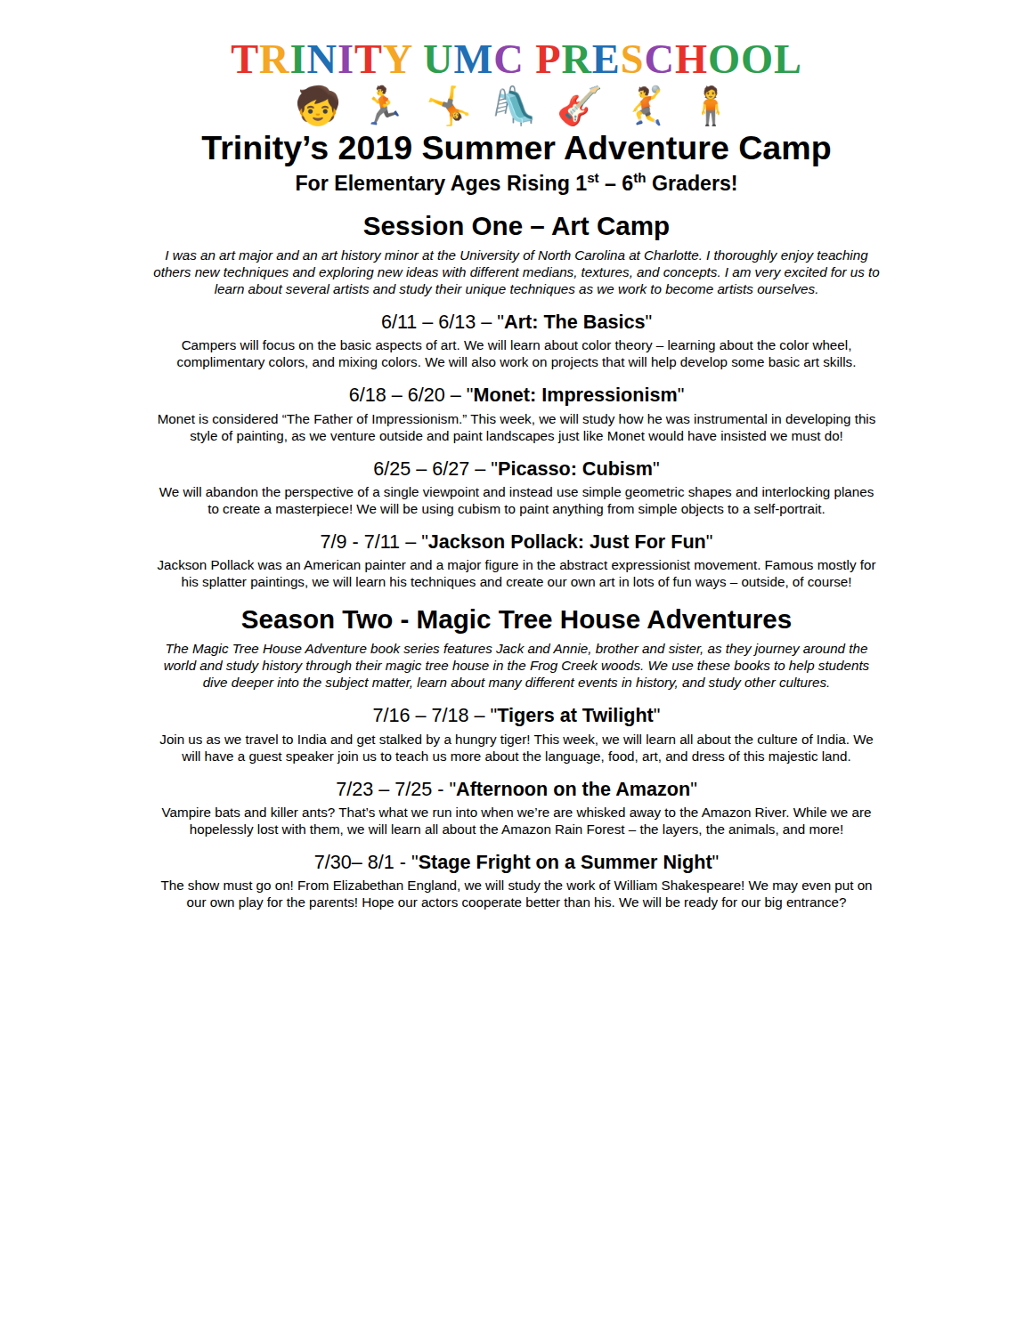TRINITY UMC PRESCHOOL
🧒 🏃 🤸 🛝 🎸 🤾 🧍
Trinity’s 2019 Summer Adventure Camp
For Elementary Ages Rising 1st – 6th Graders!
Session One – Art Camp
I was an art major and an art history minor at the University of North Carolina at Charlotte. I thoroughly enjoy teaching others new techniques and exploring new ideas with different medians, textures, and concepts. I am very excited for us to learn about several artists and study their unique techniques as we work to become artists ourselves.
6/11 – 6/13 – "Art: The Basics"
Campers will focus on the basic aspects of art. We will learn about color theory – learning about the color wheel, complimentary colors, and mixing colors. We will also work on projects that will help develop some basic art skills.
6/18 – 6/20 – "Monet: Impressionism"
Monet is considered “The Father of Impressionism.” This week, we will study how he was instrumental in developing this style of painting, as we venture outside and paint landscapes just like Monet would have insisted we must do!
6/25 – 6/27 – "Picasso: Cubism"
We will abandon the perspective of a single viewpoint and instead use simple geometric shapes and interlocking planes to create a masterpiece! We will be using cubism to paint anything from simple objects to a self-portrait.
7/9 - 7/11 – "Jackson Pollack: Just For Fun"
Jackson Pollack was an American painter and a major figure in the abstract expressionist movement. Famous mostly for his splatter paintings, we will learn his techniques and create our own art in lots of fun ways – outside, of course!
Season Two - Magic Tree House Adventures
The Magic Tree House Adventure book series features Jack and Annie, brother and sister, as they journey around the world and study history through their magic tree house in the Frog Creek woods. We use these books to help students dive deeper into the subject matter, learn about many different events in history, and study other cultures.
7/16 – 7/18 – "Tigers at Twilight"
Join us as we travel to India and get stalked by a hungry tiger! This week, we will learn all about the culture of India. We will have a guest speaker join us to teach us more about the language, food, art, and dress of this majestic land.
7/23 – 7/25 - "Afternoon on the Amazon"
Vampire bats and killer ants? That’s what we run into when we’re are whisked away to the Amazon River. While we are hopelessly lost with them, we will learn all about the Amazon Rain Forest – the layers, the animals, and more!
7/30– 8/1 - "Stage Fright on a Summer Night"
The show must go on! From Elizabethan England, we will study the work of William Shakespeare! We may even put on our own play for the parents! Hope our actors cooperate better than his. We will be ready for our big entrance?